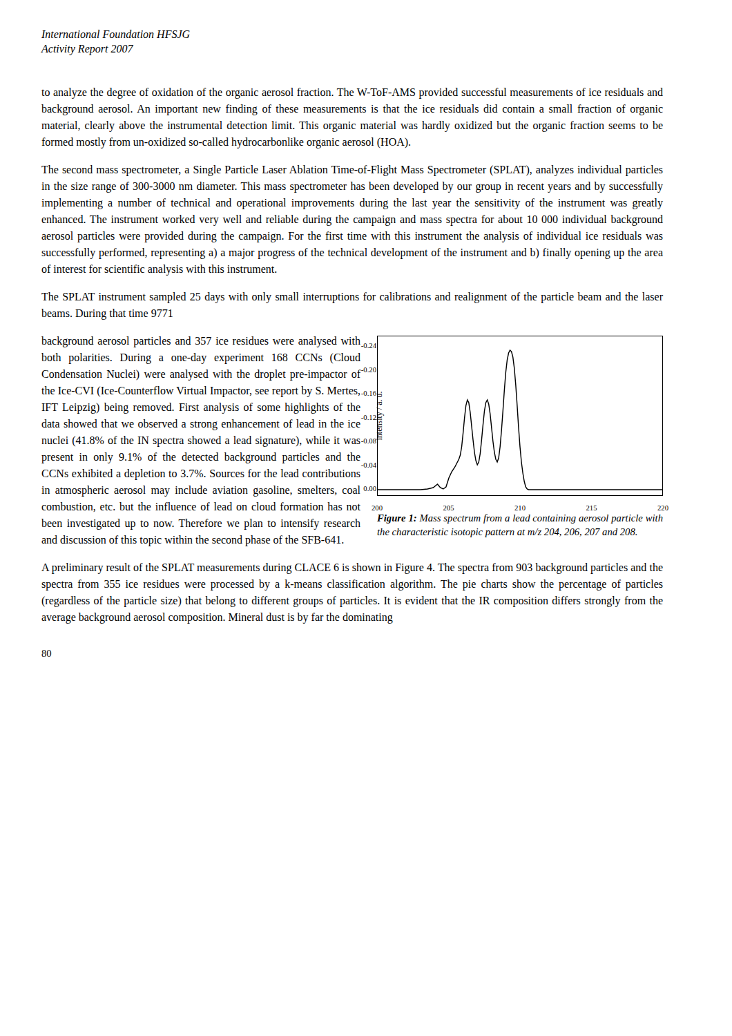International Foundation HFSJG
Activity Report 2007
to analyze the degree of oxidation of the organic aerosol fraction. The W-ToF-AMS provided successful measurements of ice residuals and background aerosol. An important new finding of these measurements is that the ice residuals did contain a small fraction of organic material, clearly above the instrumental detection limit. This organic material was hardly oxidized but the organic fraction seems to be formed mostly from un-oxidized so-called hydrocarbonlike organic aerosol (HOA).
The second mass spectrometer, a Single Particle Laser Ablation Time-of-Flight Mass Spectrometer (SPLAT), analyzes individual particles in the size range of 300-3000 nm diameter. This mass spectrometer has been developed by our group in recent years and by successfully implementing a number of technical and operational improvements during the last year the sensitivity of the instrument was greatly enhanced. The instrument worked very well and reliable during the campaign and mass spectra for about 10 000 individual background aerosol particles were provided during the campaign. For the first time with this instrument the analysis of individual ice residuals was successfully performed, representing a) a major progress of the technical development of the instrument and b) finally opening up the area of interest for scientific analysis with this instrument.
The SPLAT instrument sampled 25 days with only small interruptions for calibrations and realignment of the particle beam and the laser beams. During that time 9771
intensity / a. u.
-0.24 -0.20 -0.16 -0.12 -0.08 -0.04 0.00
200 205 210 215 220
Figure 1: Mass spectrum from a lead containing aerosol particle with the characteristic isotopic pattern at m/z 204, 206, 207 and 208.
background aerosol particles and 357 ice residues were analysed with both polarities. During a one-day experiment 168 CCNs (Cloud Condensation Nuclei) were analysed with the droplet pre-impactor of the Ice-CVI (Ice-Counterflow Virtual Impactor, see report by S. Mertes, IFT Leipzig) being removed. First analysis of some highlights of the data showed that we observed a strong enhancement of lead in the ice nuclei (41.8% of the IN spectra showed a lead signature), while it was present in only 9.1% of the detected background particles and the CCNs exhibited a depletion to 3.7%. Sources for the lead contributions in atmospheric aerosol may include aviation gasoline, smelters, coal combustion, etc. but the influence of lead on cloud formation has not been investigated up to now. Therefore we plan to intensify research and discussion of this topic within the second phase of the SFB-641.
A preliminary result of the SPLAT measurements during CLACE 6 is shown in Figure 4. The spectra from 903 background particles and the spectra from 355 ice residues were processed by a k-means classification algorithm. The pie charts show the percentage of particles (regardless of the particle size) that belong to different groups of particles. It is evident that the IR composition differs strongly from the average background aerosol composition. Mineral dust is by far the dominating
80